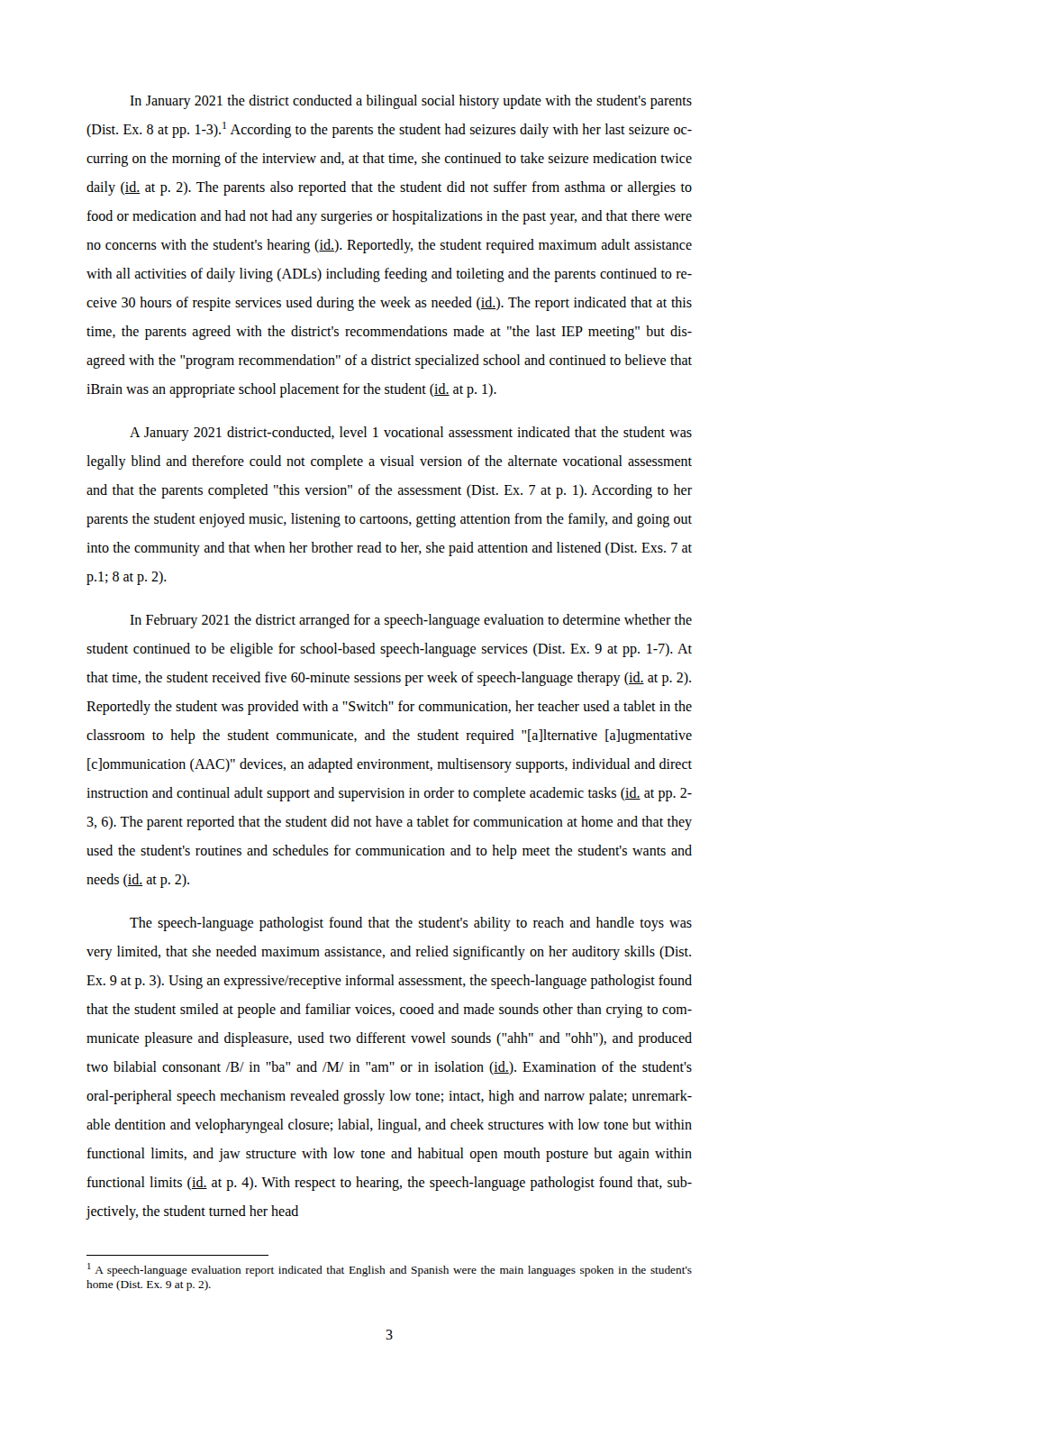In January 2021 the district conducted a bilingual social history update with the student's parents (Dist. Ex. 8 at pp. 1-3).1 According to the parents the student had seizures daily with her last seizure occurring on the morning of the interview and, at that time, she continued to take seizure medication twice daily (id. at p. 2). The parents also reported that the student did not suffer from asthma or allergies to food or medication and had not had any surgeries or hospitalizations in the past year, and that there were no concerns with the student's hearing (id.). Reportedly, the student required maximum adult assistance with all activities of daily living (ADLs) including feeding and toileting and the parents continued to receive 30 hours of respite services used during the week as needed (id.). The report indicated that at this time, the parents agreed with the district's recommendations made at "the last IEP meeting" but disagreed with the "program recommendation" of a district specialized school and continued to believe that iBrain was an appropriate school placement for the student (id. at p. 1).
A January 2021 district-conducted, level 1 vocational assessment indicated that the student was legally blind and therefore could not complete a visual version of the alternate vocational assessment and that the parents completed "this version" of the assessment (Dist. Ex. 7 at p. 1). According to her parents the student enjoyed music, listening to cartoons, getting attention from the family, and going out into the community and that when her brother read to her, she paid attention and listened (Dist. Exs. 7 at p.1; 8 at p. 2).
In February 2021 the district arranged for a speech-language evaluation to determine whether the student continued to be eligible for school-based speech-language services (Dist. Ex. 9 at pp. 1-7). At that time, the student received five 60-minute sessions per week of speech-language therapy (id. at p. 2). Reportedly the student was provided with a "Switch" for communication, her teacher used a tablet in the classroom to help the student communicate, and the student required "[a]lternative [a]ugmentative [c]ommunication (AAC)" devices, an adapted environment, multisensory supports, individual and direct instruction and continual adult support and supervision in order to complete academic tasks (id. at pp. 2-3, 6). The parent reported that the student did not have a tablet for communication at home and that they used the student's routines and schedules for communication and to help meet the student's wants and needs (id. at p. 2).
The speech-language pathologist found that the student's ability to reach and handle toys was very limited, that she needed maximum assistance, and relied significantly on her auditory skills (Dist. Ex. 9 at p. 3). Using an expressive/receptive informal assessment, the speech-language pathologist found that the student smiled at people and familiar voices, cooed and made sounds other than crying to communicate pleasure and displeasure, used two different vowel sounds ("ahh" and "ohh"), and produced two bilabial consonant /B/ in "ba" and /M/ in "am" or in isolation (id.). Examination of the student's oral-peripheral speech mechanism revealed grossly low tone; intact, high and narrow palate; unremarkable dentition and velopharyngeal closure; labial, lingual, and cheek structures with low tone but within functional limits, and jaw structure with low tone and habitual open mouth posture but again within functional limits (id. at p. 4). With respect to hearing, the speech-language pathologist found that, subjectively, the student turned her head
1 A speech-language evaluation report indicated that English and Spanish were the main languages spoken in the student's home (Dist. Ex. 9 at p. 2).
3